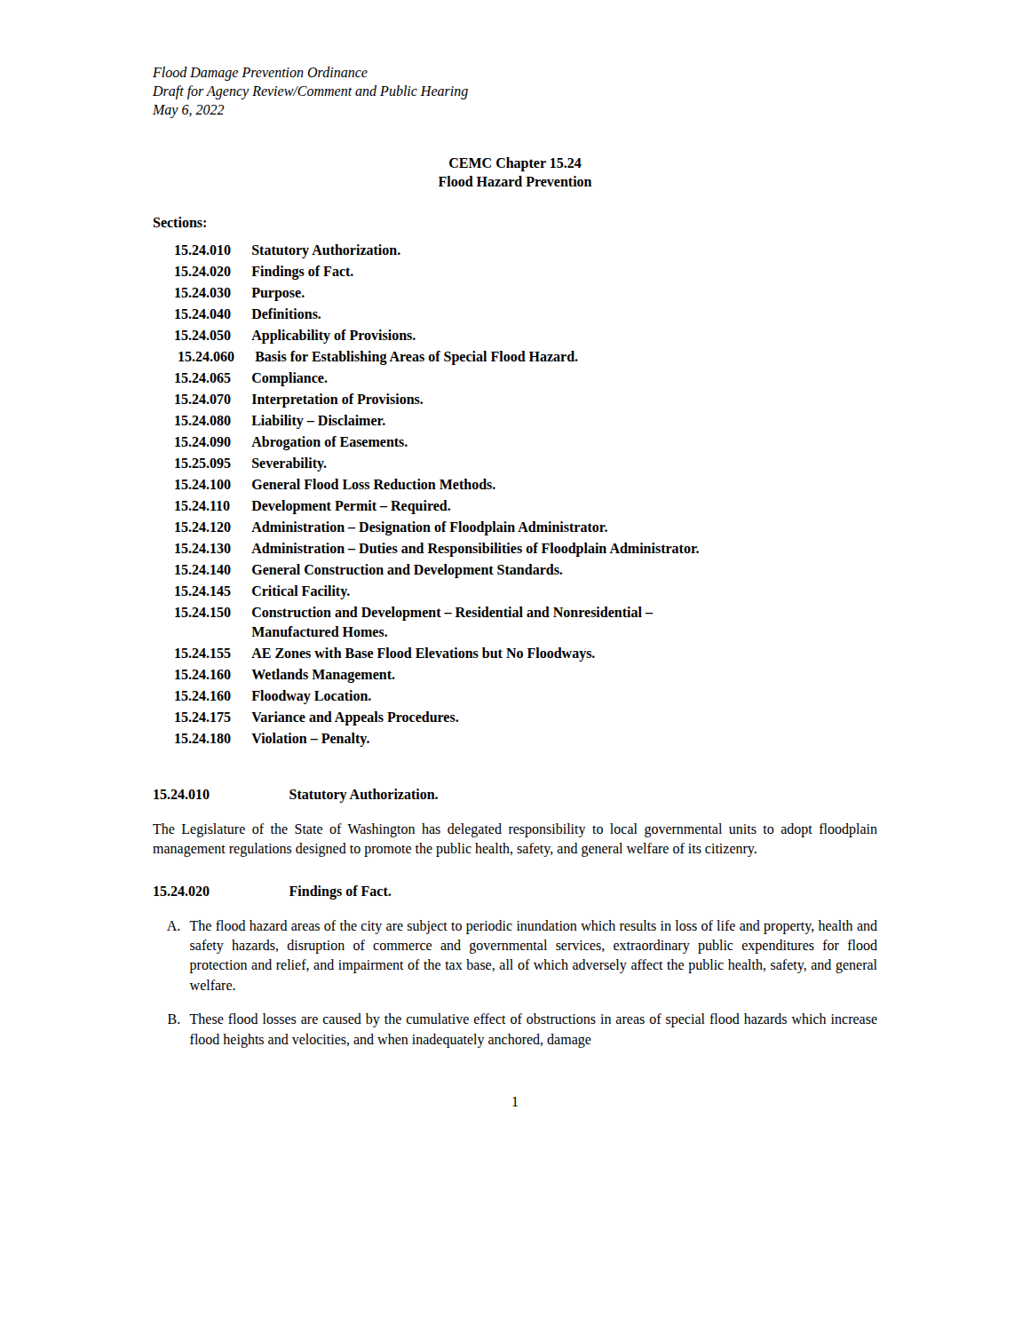Flood Damage Prevention Ordinance
Draft for Agency Review/Comment and Public Hearing
May 6, 2022
CEMC Chapter 15.24
Flood Hazard Prevention
Sections:
| 15.24.010 | Statutory Authorization. |
| 15.24.020 | Findings of Fact. |
| 15.24.030 | Purpose. |
| 15.24.040 | Definitions. |
| 15.24.050 | Applicability of Provisions. |
| 15.24.060 | Basis for Establishing Areas of Special Flood Hazard. |
| 15.24.065 | Compliance. |
| 15.24.070 | Interpretation of Provisions. |
| 15.24.080 | Liability – Disclaimer. |
| 15.24.090 | Abrogation of Easements. |
| 15.25.095 | Severability. |
| 15.24.100 | General Flood Loss Reduction Methods. |
| 15.24.110 | Development Permit – Required. |
| 15.24.120 | Administration – Designation of Floodplain Administrator. |
| 15.24.130 | Administration – Duties and Responsibilities of Floodplain Administrator. |
| 15.24.140 | General Construction and Development Standards. |
| 15.24.145 | Critical Facility. |
| 15.24.150 | Construction and Development – Residential and Nonresidential – Manufactured Homes. |
| 15.24.155 | AE Zones with Base Flood Elevations but No Floodways. |
| 15.24.160 | Wetlands Management. |
| 15.24.160 | Floodway Location. |
| 15.24.175 | Variance and Appeals Procedures. |
| 15.24.180 | Violation – Penalty. |
15.24.010 Statutory Authorization.
The Legislature of the State of Washington has delegated responsibility to local governmental units to adopt floodplain management regulations designed to promote the public health, safety, and general welfare of its citizenry.
15.24.020 Findings of Fact.
The flood hazard areas of the city are subject to periodic inundation which results in loss of life and property, health and safety hazards, disruption of commerce and governmental services, extraordinary public expenditures for flood protection and relief, and impairment of the tax base, all of which adversely affect the public health, safety, and general welfare.
These flood losses are caused by the cumulative effect of obstructions in areas of special flood hazards which increase flood heights and velocities, and when inadequately anchored, damage
1